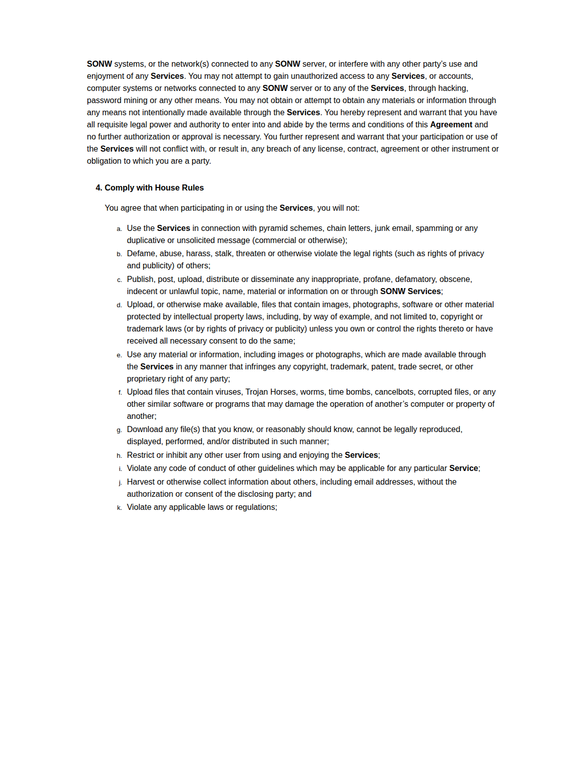SONW systems, or the network(s) connected to any SONW server, or interfere with any other party’s use and enjoyment of any Services. You may not attempt to gain unauthorized access to any Services, or accounts, computer systems or networks connected to any SONW server or to any of the Services, through hacking, password mining or any other means. You may not obtain or attempt to obtain any materials or information through any means not intentionally made available through the Services. You hereby represent and warrant that you have all requisite legal power and authority to enter into and abide by the terms and conditions of this Agreement and no further authorization or approval is necessary. You further represent and warrant that your participation or use of the Services will not conflict with, or result in, any breach of any license, contract, agreement or other instrument or obligation to which you are a party.
Comply with House Rules
You agree that when participating in or using the Services, you will not:
Use the Services in connection with pyramid schemes, chain letters, junk email, spamming or any duplicative or unsolicited message (commercial or otherwise);
Defame, abuse, harass, stalk, threaten or otherwise violate the legal rights (such as rights of privacy and publicity) of others;
Publish, post, upload, distribute or disseminate any inappropriate, profane, defamatory, obscene, indecent or unlawful topic, name, material or information on or through SONW Services;
Upload, or otherwise make available, files that contain images, photographs, software or other material protected by intellectual property laws, including, by way of example, and not limited to, copyright or trademark laws (or by rights of privacy or publicity) unless you own or control the rights thereto or have received all necessary consent to do the same;
Use any material or information, including images or photographs, which are made available through the Services in any manner that infringes any copyright, trademark, patent, trade secret, or other proprietary right of any party;
Upload files that contain viruses, Trojan Horses, worms, time bombs, cancelbots, corrupted files, or any other similar software or programs that may damage the operation of another’s computer or property of another;
Download any file(s) that you know, or reasonably should know, cannot be legally reproduced, displayed, performed, and/or distributed in such manner;
Restrict or inhibit any other user from using and enjoying the Services;
Violate any code of conduct of other guidelines which may be applicable for any particular Service;
Harvest or otherwise collect information about others, including email addresses, without the authorization or consent of the disclosing party; and
Violate any applicable laws or regulations;